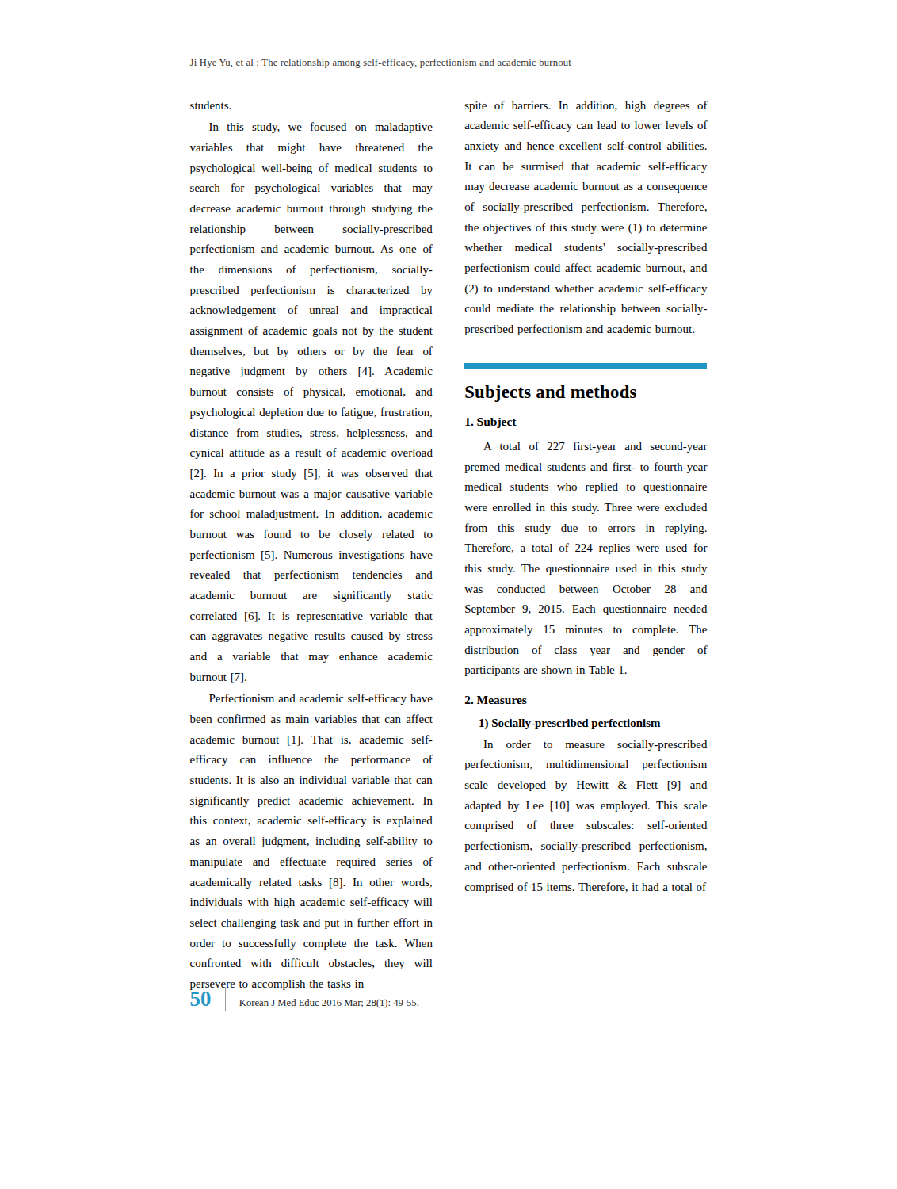Ji Hye Yu, et al : The relationship among self-efficacy, perfectionism and academic burnout
students.
In this study, we focused on maladaptive variables that might have threatened the psychological well-being of medical students to search for psychological variables that may decrease academic burnout through studying the relationship between socially-prescribed perfectionism and academic burnout. As one of the dimensions of perfectionism, socially-prescribed perfectionism is characterized by acknowledgement of unreal and impractical assignment of academic goals not by the student themselves, but by others or by the fear of negative judgment by others [4]. Academic burnout consists of physical, emotional, and psychological depletion due to fatigue, frustration, distance from studies, stress, helplessness, and cynical attitude as a result of academic overload [2]. In a prior study [5], it was observed that academic burnout was a major causative variable for school maladjustment. In addition, academic burnout was found to be closely related to perfectionism [5]. Numerous investigations have revealed that perfectionism tendencies and academic burnout are significantly static correlated [6]. It is representative variable that can aggravates negative results caused by stress and a variable that may enhance academic burnout [7].
Perfectionism and academic self-efficacy have been confirmed as main variables that can affect academic burnout [1]. That is, academic self-efficacy can influence the performance of students. It is also an individual variable that can significantly predict academic achievement. In this context, academic self-efficacy is explained as an overall judgment, including self-ability to manipulate and effectuate required series of academically related tasks [8]. In other words, individuals with high academic self-efficacy will select challenging task and put in further effort in order to successfully complete the task. When confronted with difficult obstacles, they will persevere to accomplish the tasks in
spite of barriers. In addition, high degrees of academic self-efficacy can lead to lower levels of anxiety and hence excellent self-control abilities. It can be surmised that academic self-efficacy may decrease academic burnout as a consequence of socially-prescribed perfectionism. Therefore, the objectives of this study were (1) to determine whether medical students' socially-prescribed perfectionism could affect academic burnout, and (2) to understand whether academic self-efficacy could mediate the relationship between socially-prescribed perfectionism and academic burnout.
Subjects and methods
1. Subject
A total of 227 first-year and second-year premed medical students and first- to fourth-year medical students who replied to questionnaire were enrolled in this study. Three were excluded from this study due to errors in replying. Therefore, a total of 224 replies were used for this study. The questionnaire used in this study was conducted between October 28 and September 9, 2015. Each questionnaire needed approximately 15 minutes to complete. The distribution of class year and gender of participants are shown in Table 1.
2. Measures
1) Socially-prescribed perfectionism
In order to measure socially-prescribed perfectionism, multidimensional perfectionism scale developed by Hewitt & Flett [9] and adapted by Lee [10] was employed. This scale comprised of three subscales: self-oriented perfectionism, socially-prescribed perfectionism, and other-oriented perfectionism. Each subscale comprised of 15 items. Therefore, it had a total of
50 Korean J Med Educ 2016 Mar; 28(1): 49-55.